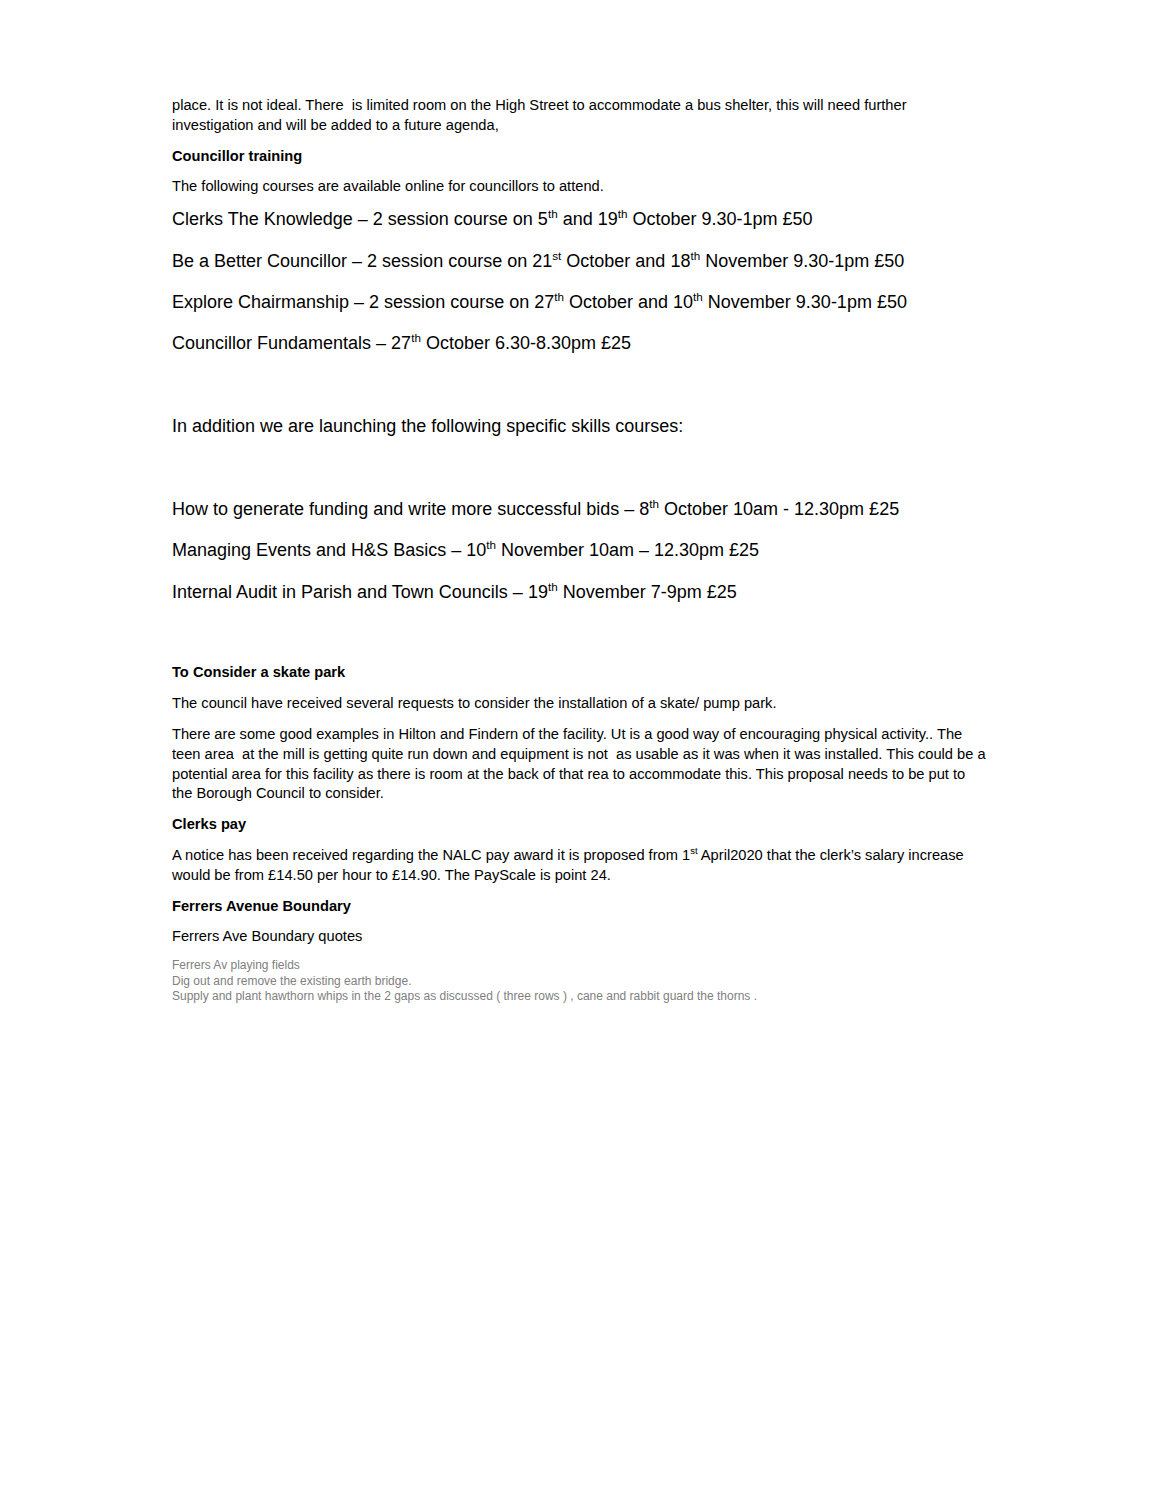place. It is not ideal. There is limited room on the High Street to accommodate a bus shelter, this will need further investigation and will be added to a future agenda,
Councillor training
The following courses are available online for councillors to attend.
Clerks The Knowledge – 2 session course on 5th and 19th October 9.30-1pm £50
Be a Better Councillor – 2 session course on 21st October and 18th November 9.30-1pm £50
Explore Chairmanship – 2 session course on 27th October and 10th November 9.30-1pm £50
Councillor Fundamentals – 27th October 6.30-8.30pm £25
In addition we are launching the following specific skills courses:
How to generate funding and write more successful bids – 8th October 10am - 12.30pm £25
Managing Events and H&S Basics – 10th November 10am – 12.30pm £25
Internal Audit in Parish and Town Councils – 19th November 7-9pm £25
To Consider a skate park
The council have received several requests to consider the installation of a skate/ pump park.
There are some good examples in Hilton and Findern of the facility. Ut is a good way of encouraging physical activity.. The teen area at the mill is getting quite run down and equipment is not as usable as it was when it was installed. This could be a potential area for this facility as there is room at the back of that rea to accommodate this. This proposal needs to be put to the Borough Council to consider.
Clerks pay
A notice has been received regarding the NALC pay award it is proposed from 1st April2020 that the clerk’s salary increase would be from £14.50 per hour to £14.90. The PayScale is point 24.
Ferrers Avenue Boundary
Ferrers Ave Boundary quotes
Ferrers Av playing fields
Dig out and remove the existing earth bridge.
Supply and plant hawthorn whips in the 2 gaps as discussed ( three rows ) , cane and rabbit guard the thorns .